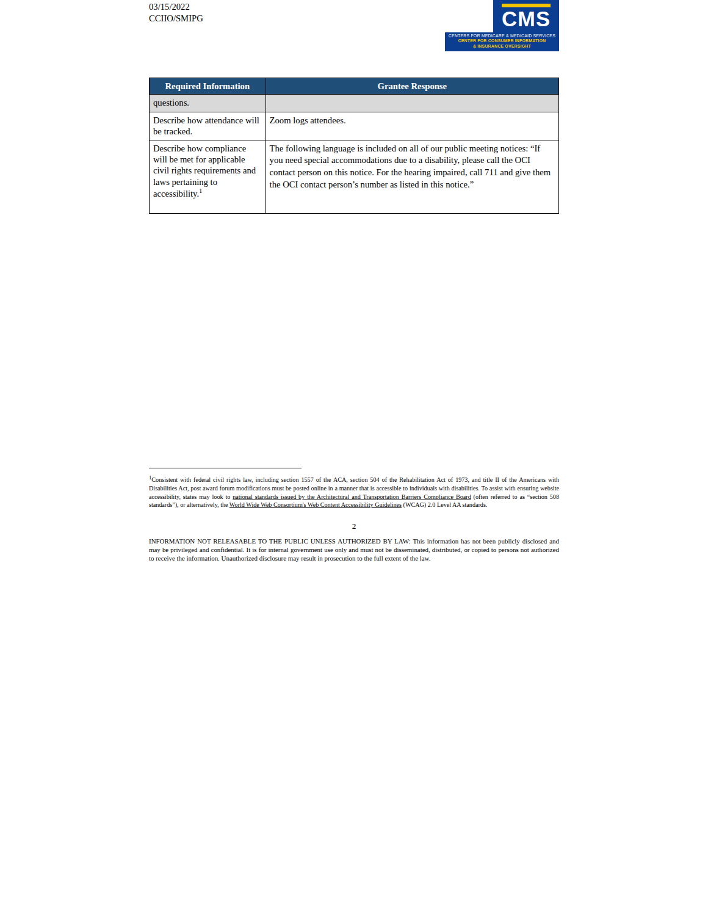03/15/2022
CCIIO/SMIPG
CMS
CENTERS FOR MEDICARE & MEDICAID SERVICES
CENTER FOR CONSUMER INFORMATION
& INSURANCE OVERSIGHT
| Required Information | Grantee Response |
| --- | --- |
| questions. | |
| Describe how attendance will be tracked. | Zoom logs attendees. |
| Describe how compliance will be met for applicable civil rights requirements and laws pertaining to accessibility. 1 | The following language is included on all of our public meeting notices: “If you need special accommodations due to a disability, please call the OCI contact person on this notice. For the hearing impaired, call 711 and give them the OCI contact person’s number as listed in this notice.” |
1Consistent with federal civil rights law, including section 1557 of the ACA, section 504 of the Rehabilitation Act of 1973, and title II of the Americans with Disabilities Act, post award forum modifications must be posted online in a manner that is accessible to individuals with disabilities. To assist with ensuring website accessibility, states may look to national standards issued by the Architectural and Transportation Barriers Compliance Board (often referred to as “section 508 standards”), or alternatively, the World Wide Web Consortium's Web Content Accessibility Guidelines (WCAG) 2.0 Level AA standards.
2
INFORMATION NOT RELEASABLE TO THE PUBLIC UNLESS AUTHORIZED BY LAW: This information has not been publicly disclosed and may be privileged and confidential. It is for internal government use only and must not be disseminated, distributed, or copied to persons not authorized to receive the information. Unauthorized disclosure may result in prosecution to the full extent of the law.